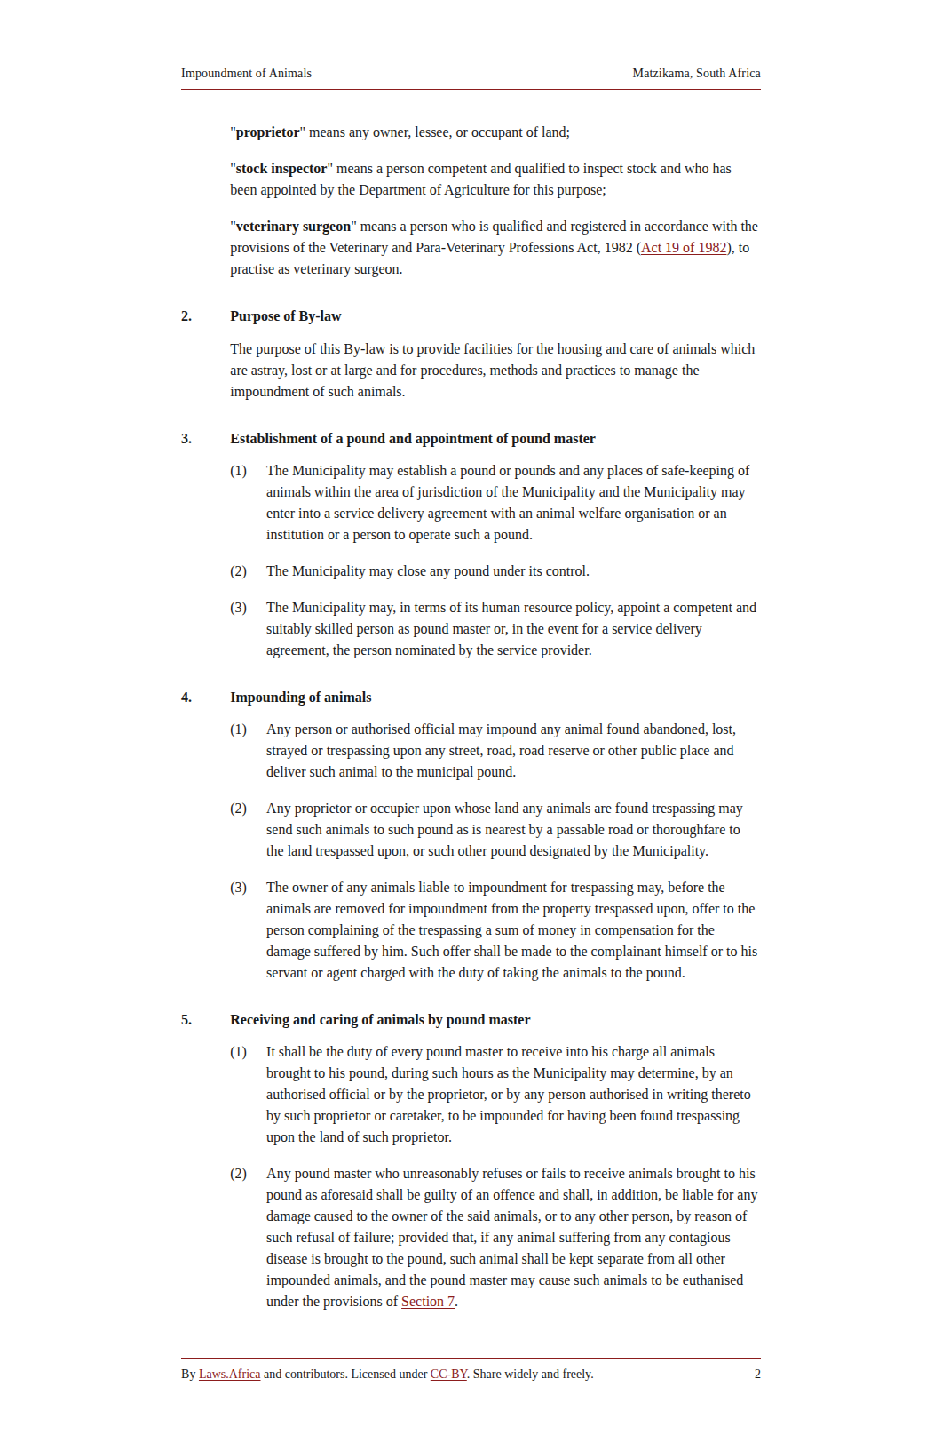Impoundment of Animals Matzikama, South Africa
"proprietor" means any owner, lessee, or occupant of land;
"stock inspector" means a person competent and qualified to inspect stock and who has been appointed by the Department of Agriculture for this purpose;
"veterinary surgeon" means a person who is qualified and registered in accordance with the provisions of the Veterinary and Para-Veterinary Professions Act, 1982 (Act 19 of 1982), to practise as veterinary surgeon.
2. Purpose of By-law
The purpose of this By-law is to provide facilities for the housing and care of animals which are astray, lost or at large and for procedures, methods and practices to manage the impoundment of such animals.
3. Establishment of a pound and appointment of pound master
(1) The Municipality may establish a pound or pounds and any places of safe-keeping of animals within the area of jurisdiction of the Municipality and the Municipality may enter into a service delivery agreement with an animal welfare organisation or an institution or a person to operate such a pound.
(2) The Municipality may close any pound under its control.
(3) The Municipality may, in terms of its human resource policy, appoint a competent and suitably skilled person as pound master or, in the event for a service delivery agreement, the person nominated by the service provider.
4. Impounding of animals
(1) Any person or authorised official may impound any animal found abandoned, lost, strayed or trespassing upon any street, road, road reserve or other public place and deliver such animal to the municipal pound.
(2) Any proprietor or occupier upon whose land any animals are found trespassing may send such animals to such pound as is nearest by a passable road or thoroughfare to the land trespassed upon, or such other pound designated by the Municipality.
(3) The owner of any animals liable to impoundment for trespassing may, before the animals are removed for impoundment from the property trespassed upon, offer to the person complaining of the trespassing a sum of money in compensation for the damage suffered by him. Such offer shall be made to the complainant himself or to his servant or agent charged with the duty of taking the animals to the pound.
5. Receiving and caring of animals by pound master
(1) It shall be the duty of every pound master to receive into his charge all animals brought to his pound, during such hours as the Municipality may determine, by an authorised official or by the proprietor, or by any person authorised in writing thereto by such proprietor or caretaker, to be impounded for having been found trespassing upon the land of such proprietor.
(2) Any pound master who unreasonably refuses or fails to receive animals brought to his pound as aforesaid shall be guilty of an offence and shall, in addition, be liable for any damage caused to the owner of the said animals, or to any other person, by reason of such refusal of failure; provided that, if any animal suffering from any contagious disease is brought to the pound, such animal shall be kept separate from all other impounded animals, and the pound master may cause such animals to be euthanised under the provisions of Section 7.
By Laws.Africa and contributors. Licensed under CC-BY. Share widely and freely. 2